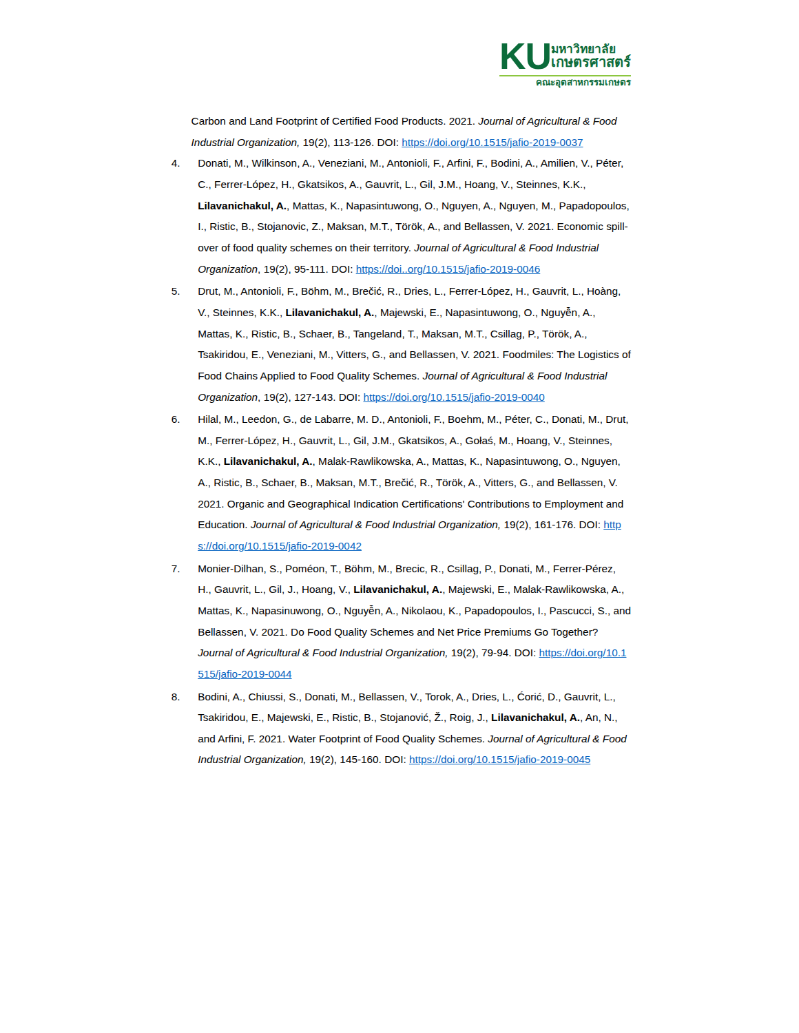| KU | มหาวิทยาลัย เกษตรศาสตร์ |
คณะอุตสาหกรรมเกษตร
Carbon and Land Footprint of Certified Food Products. 2021. Journal of Agricultural & Food Industrial Organization, 19(2), 113-126. DOI: https://doi.org/10.1515/jafio-2019-0037
Donati, M., Wilkinson, A., Veneziani, M., Antonioli, F., Arfini, F., Bodini, A., Amilien, V., Péter, C., Ferrer-López, H., Gkatsikos, A., Gauvrit, L., Gil, J.M., Hoang, V., Steinnes, K.K., Lilavanichakul, A., Mattas, K., Napasintuwong, O., Nguyen, A., Nguyen, M., Papadopoulos, I., Ristic, B., Stojanovic, Z., Maksan, M.T., Török, A., and Bellassen, V. 2021. Economic spill-over of food quality schemes on their territory. Journal of Agricultural & Food Industrial Organization, 19(2), 95-111. DOI: https://doi..org/10.1515/jafio-2019-0046
Drut, M., Antonioli, F., Böhm, M., Brečić, R., Dries, L., Ferrer-López, H., Gauvrit, L., Hoàng, V., Steinnes, K.K., Lilavanichakul, A., Majewski, E., Napasintuwong, O., Nguyễn, A., Mattas, K., Ristic, B., Schaer, B., Tangeland, T., Maksan, M.T., Csillag, P., Török, A., Tsakiridou, E., Veneziani, M., Vitters, G., and Bellassen, V. 2021. Foodmiles: The Logistics of Food Chains Applied to Food Quality Schemes. Journal of Agricultural & Food Industrial Organization, 19(2), 127-143. DOI: https://doi.org/10.1515/jafio-2019-0040
Hilal, M., Leedon, G., de Labarre, M. D., Antonioli, F., Boehm, M., Péter, C., Donati, M., Drut, M., Ferrer-López, H., Gauvrit, L., Gil, J.M., Gkatsikos, A., Gołaś, M., Hoang, V., Steinnes, K.K., Lilavanichakul, A., Malak-Rawlikowska, A., Mattas, K., Napasintuwong, O., Nguyen, A., Ristic, B., Schaer, B., Maksan, M.T., Brečić, R., Török, A., Vitters, G., and Bellassen, V. 2021. Organic and Geographical Indication Certifications' Contributions to Employment and Education. Journal of Agricultural & Food Industrial Organization, 19(2), 161-176. DOI: https://doi.org/10.1515/jafio-2019-0042
Monier-Dilhan, S., Poméon, T., Böhm, M., Brecic, R., Csillag, P., Donati, M., Ferrer-Pérez, H., Gauvrit, L., Gil, J., Hoang, V., Lilavanichakul, A., Majewski, E., Malak-Rawlikowska, A., Mattas, K., Napasinuwong, O., Nguyễn, A., Nikolaou, K., Papadopoulos, I., Pascucci, S., and Bellassen, V. 2021. Do Food Quality Schemes and Net Price Premiums Go Together? Journal of Agricultural & Food Industrial Organization, 19(2), 79-94. DOI: https://doi.org/10.1515/jafio-2019-0044
Bodini, A., Chiussi, S., Donati, M., Bellassen, V., Torok, A., Dries, L., Ćorić, D., Gauvrit, L., Tsakiridou, E., Majewski, E., Ristic, B., Stojanović, Ž., Roig, J., Lilavanichakul, A., An, N., and Arfini, F. 2021. Water Footprint of Food Quality Schemes. Journal of Agricultural & Food Industrial Organization, 19(2), 145-160. DOI: https://doi.org/10.1515/jafio-2019-0045